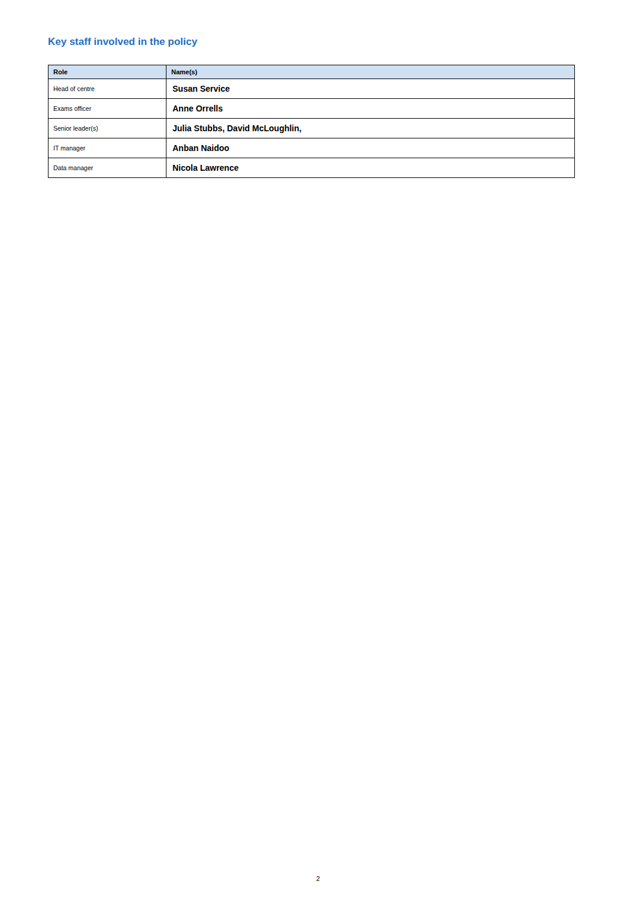Key staff involved in the policy
| Role | Name(s) |
| --- | --- |
| Head of centre | Susan Service |
| Exams officer | Anne Orrells |
| Senior leader(s) | Julia Stubbs, David McLoughlin, |
| IT manager | Anban Naidoo |
| Data manager | Nicola Lawrence |
2